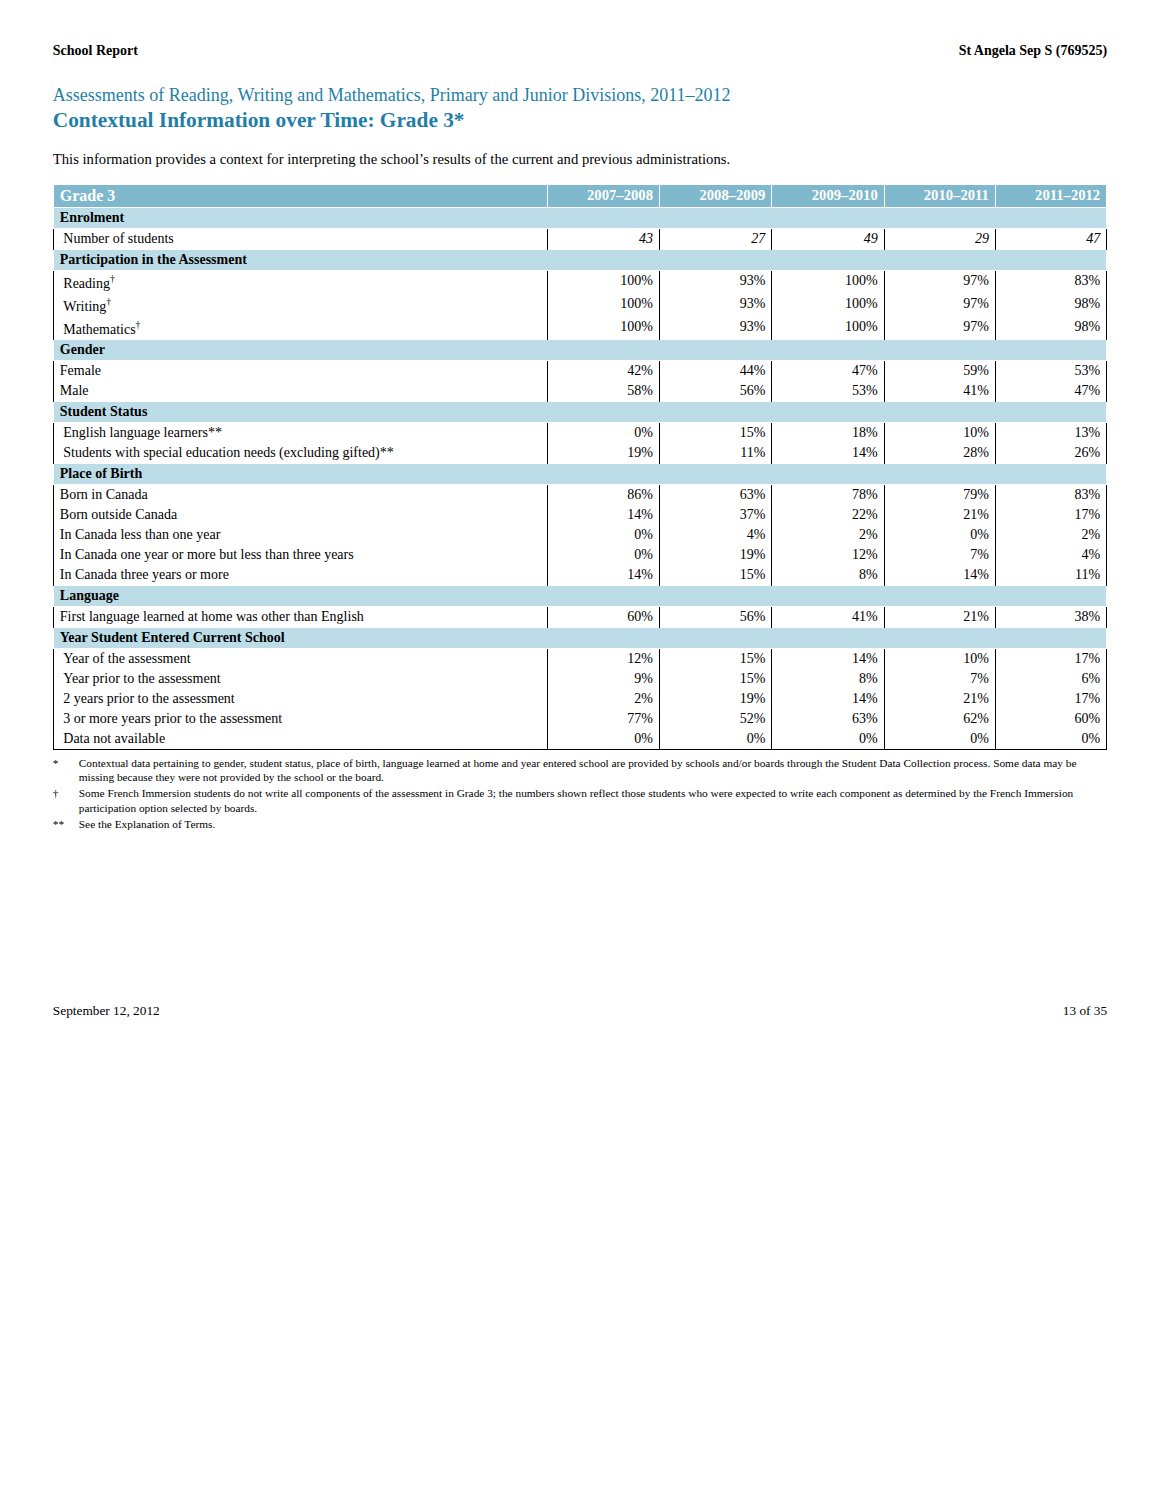School Report St Angela Sep S (769525)
Assessments of Reading, Writing and Mathematics, Primary and Junior Divisions, 2011–2012
Contextual Information over Time: Grade 3*
This information provides a context for interpreting the school’s results of the current and previous administrations.
| Grade 3 | 2007–2008 | 2008–2009 | 2009–2010 | 2010–2011 | 2011–2012 |
| --- | --- | --- | --- | --- | --- |
| Enrolment |
| Number of students | 43 | 27 | 49 | 29 | 47 |
| Participation in the Assessment |
| Reading † | 100% | 93% | 100% | 97% | 83% |
| Writing † | 100% | 93% | 100% | 97% | 98% |
| Mathematics † | 100% | 93% | 100% | 97% | 98% |
| Gender |
| Female | 42% | 44% | 47% | 59% | 53% |
| Male | 58% | 56% | 53% | 41% | 47% |
| Student Status |
| English language learners** | 0% | 15% | 18% | 10% | 13% |
| Students with special education needs (excluding gifted)** | 19% | 11% | 14% | 28% | 26% |
| Place of Birth |
| Born in Canada | 86% | 63% | 78% | 79% | 83% |
| Born outside Canada | 14% | 37% | 22% | 21% | 17% |
| In Canada less than one year | 0% | 4% | 2% | 0% | 2% |
| In Canada one year or more but less than three years | 0% | 19% | 12% | 7% | 4% |
| In Canada three years or more | 14% | 15% | 8% | 14% | 11% |
| Language |
| First language learned at home was other than English | 60% | 56% | 41% | 21% | 38% |
| Year Student Entered Current School |
| Year of the assessment | 12% | 15% | 14% | 10% | 17% |
| Year prior to the assessment | 9% | 15% | 8% | 7% | 6% |
| 2 years prior to the assessment | 2% | 19% | 14% | 21% | 17% |
| 3 or more years prior to the assessment | 77% | 52% | 63% | 62% | 60% |
| Data not available | 0% | 0% | 0% | 0% | 0% |
| * | Contextual data pertaining to gender, student status, place of birth, language learned at home and year entered school are provided by schools and/or boards through the Student Data Collection process. Some data may be missing because they were not provided by the school or the board. |
| † | Some French Immersion students do not write all components of the assessment in Grade 3; the numbers shown reflect those students who were expected to write each component as determined by the French Immersion participation option selected by boards. |
| ** | See the Explanation of Terms. |
September 12, 2012 13 of 35